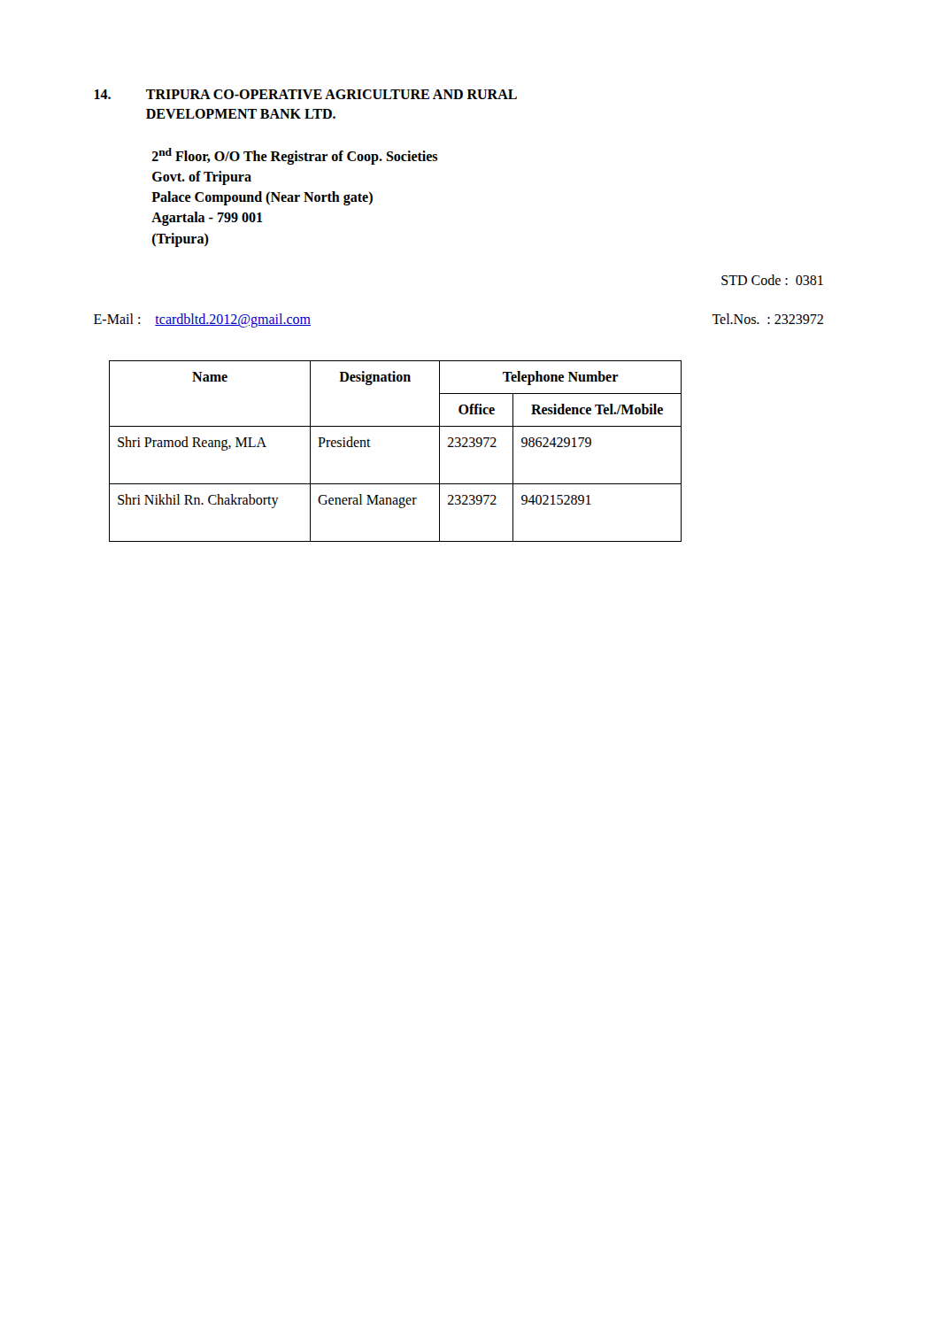14. TRIPURA CO-OPERATIVE AGRICULTURE AND RURAL DEVELOPMENT BANK LTD.
2nd Floor, O/O The Registrar of Coop. Societies
Govt. of Tripura
Palace Compound (Near North gate)
Agartala - 799 001
(Tripura)
STD Code : 0381
E-Mail : tcardbltd.2012@gmail.com Tel.Nos. : 2323972
| Name | Designation | Telephone Number |
| --- | --- | --- |
| Office | Residence Tel./Mobile |
| Shri Pramod Reang, MLA | President | 2323972 | 9862429179 |
| Shri Nikhil Rn. Chakraborty | General Manager | 2323972 | 9402152891 |